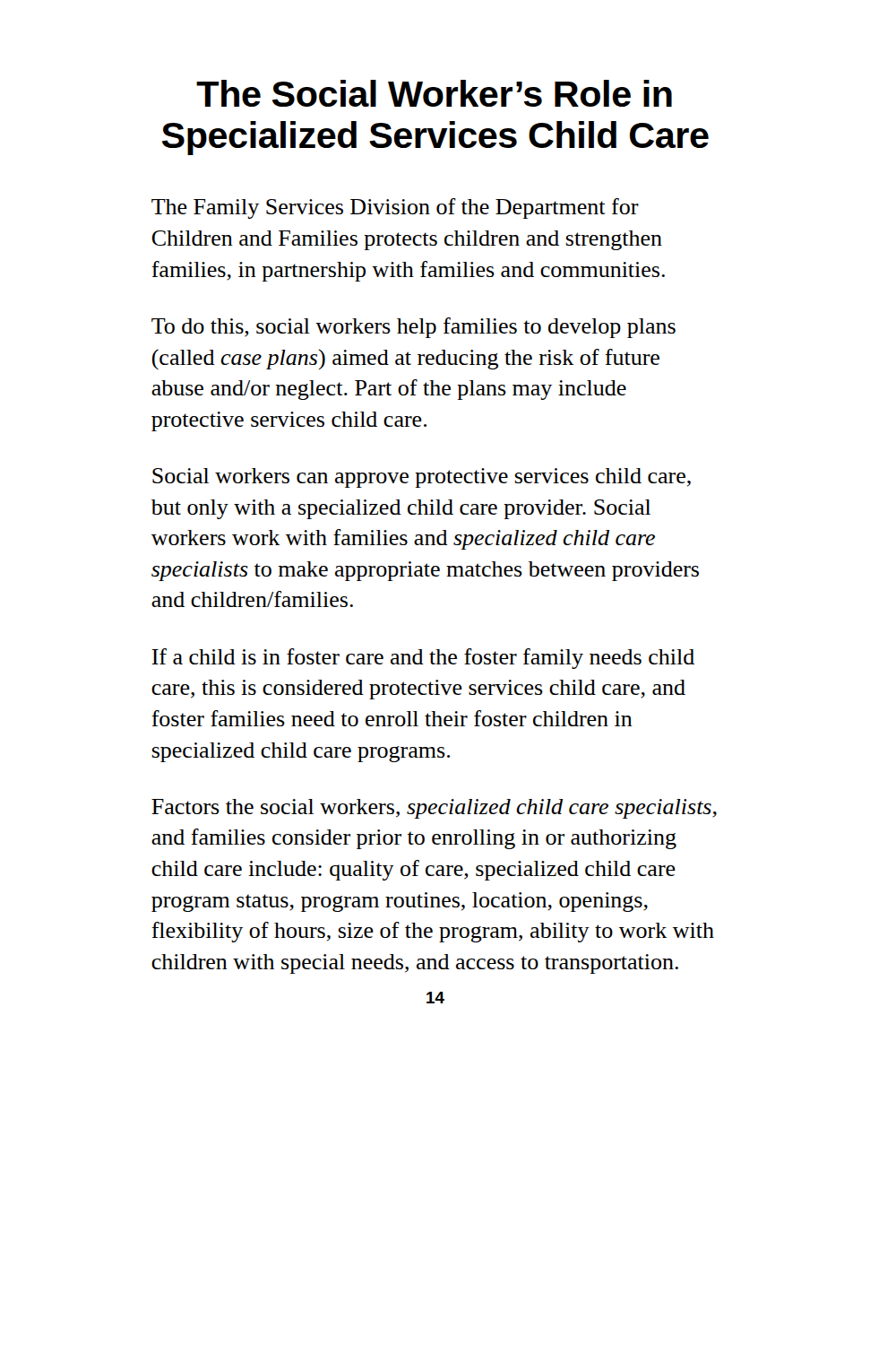The Social Worker’s Role in Specialized Services Child Care
The Family Services Division of the Department for Children and Families protects children and strengthen families, in partnership with families and communities.
To do this, social workers help families to develop plans (called case plans) aimed at reducing the risk of future abuse and/or neglect. Part of the plans may include protective services child care.
Social workers can approve protective services child care, but only with a specialized child care provider. Social workers work with families and specialized child care specialists to make appropriate matches between providers and children/families.
If a child is in foster care and the foster family needs child care, this is considered protective services child care, and foster families need to enroll their foster children in specialized child care programs.
Factors the social workers, specialized child care specialists, and families consider prior to enrolling in or authorizing child care include: quality of care, specialized child care program status, program routines, location, openings, flexibility of hours, size of the program, ability to work with children with special needs, and access to transportation.
14